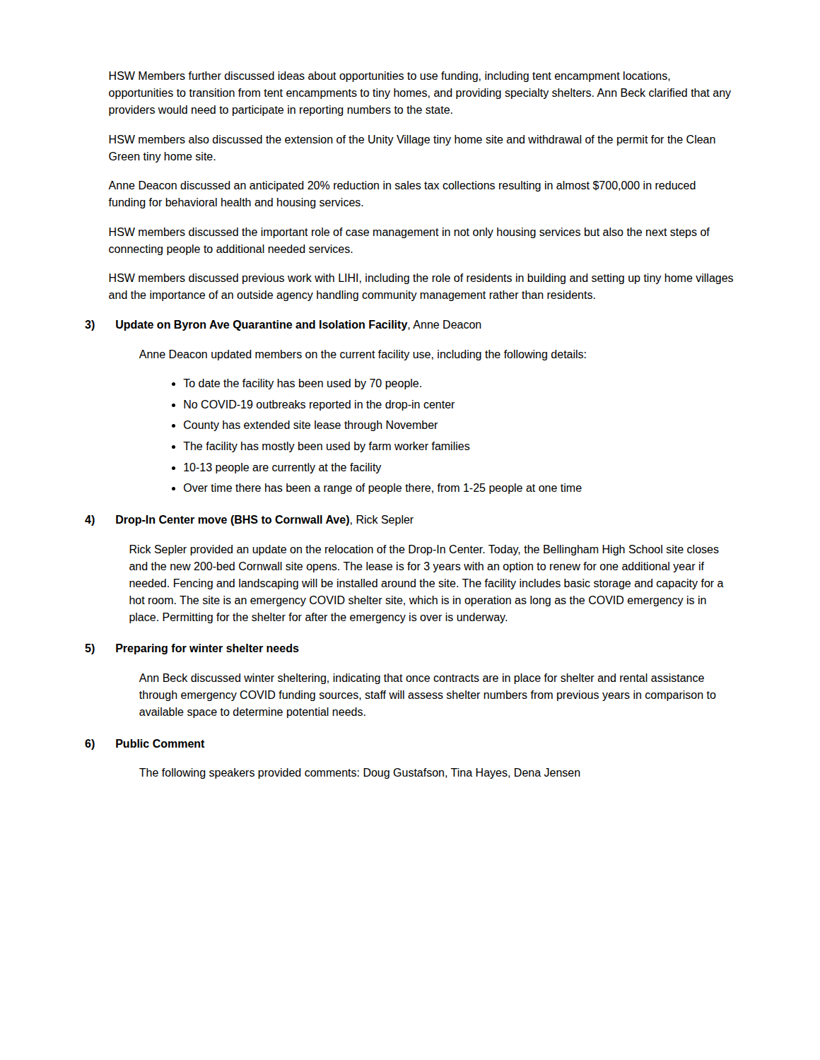HSW Members further discussed ideas about opportunities to use funding, including tent encampment locations, opportunities to transition from tent encampments to tiny homes, and providing specialty shelters. Ann Beck clarified that any providers would need to participate in reporting numbers to the state.
HSW members also discussed the extension of the Unity Village tiny home site and withdrawal of the permit for the Clean Green tiny home site.
Anne Deacon discussed an anticipated 20% reduction in sales tax collections resulting in almost $700,000 in reduced funding for behavioral health and housing services.
HSW members discussed the important role of case management in not only housing services but also the next steps of connecting people to additional needed services.
HSW members discussed previous work with LIHI, including the role of residents in building and setting up tiny home villages and the importance of an outside agency handling community management rather than residents.
Update on Byron Ave Quarantine and Isolation Facility, Anne Deacon
Anne Deacon updated members on the current facility use, including the following details:
To date the facility has been used by 70 people.
No COVID-19 outbreaks reported in the drop-in center
County has extended site lease through November
The facility has mostly been used by farm worker families
10-13 people are currently at the facility
Over time there has been a range of people there, from 1-25 people at one time
Drop-In Center move (BHS to Cornwall Ave), Rick Sepler
Rick Sepler provided an update on the relocation of the Drop-In Center. Today, the Bellingham High School site closes and the new 200-bed Cornwall site opens. The lease is for 3 years with an option to renew for one additional year if needed. Fencing and landscaping will be installed around the site. The facility includes basic storage and capacity for a hot room. The site is an emergency COVID shelter site, which is in operation as long as the COVID emergency is in place. Permitting for the shelter for after the emergency is over is underway.
Preparing for winter shelter needs
Ann Beck discussed winter sheltering, indicating that once contracts are in place for shelter and rental assistance through emergency COVID funding sources, staff will assess shelter numbers from previous years in comparison to available space to determine potential needs.
Public Comment
The following speakers provided comments: Doug Gustafson, Tina Hayes, Dena Jensen